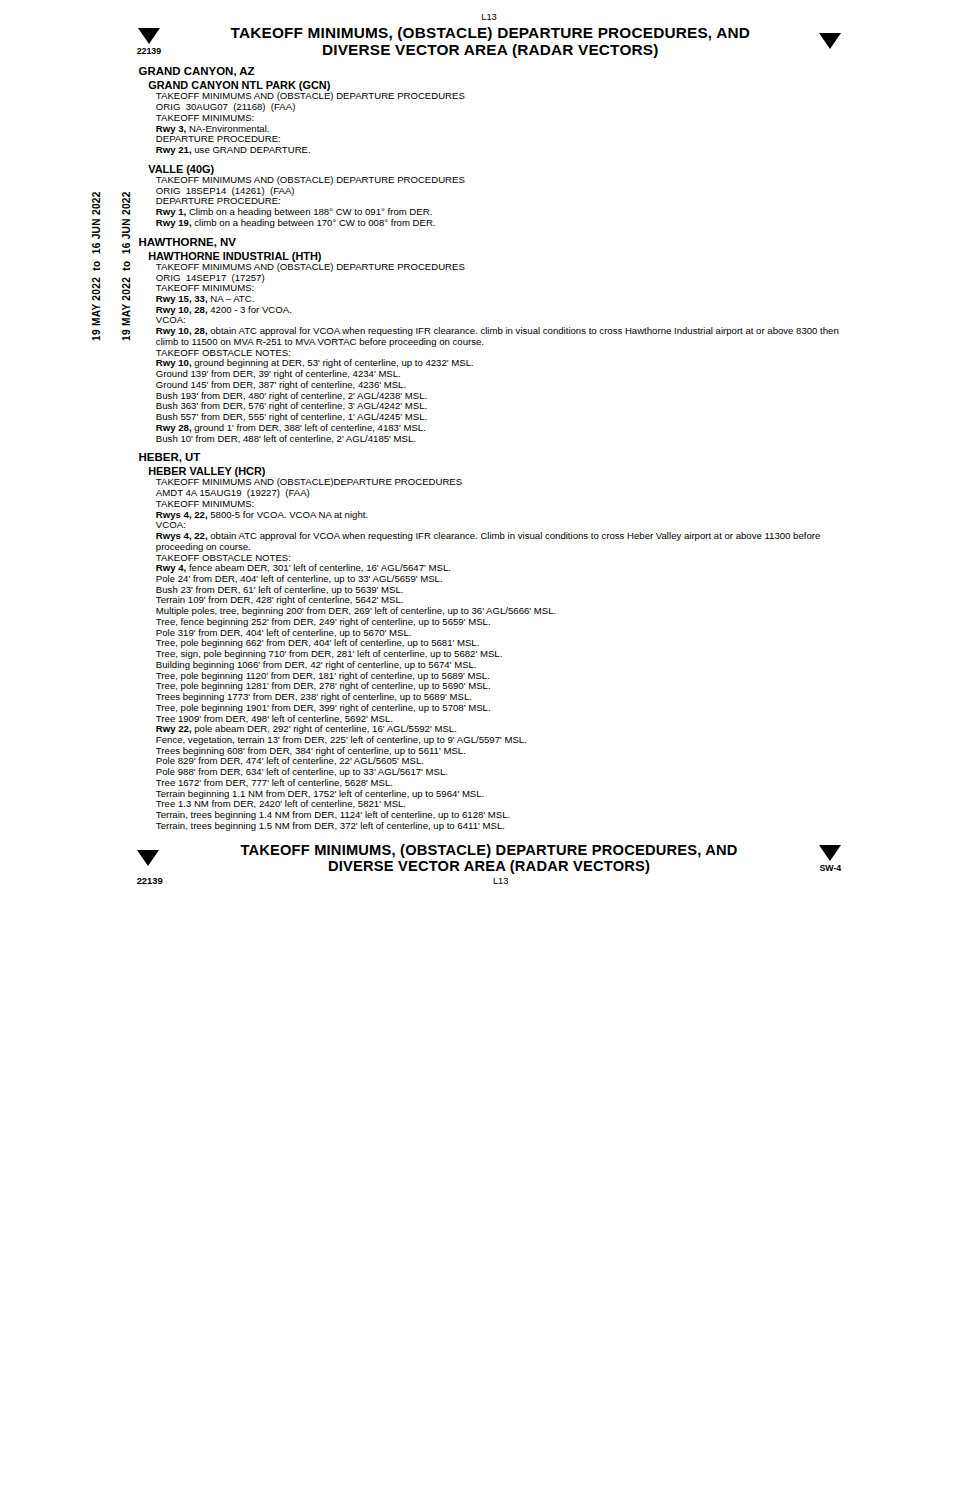L13
22139
TAKEOFF MINIMUMS, (OBSTACLE) DEPARTURE PROCEDURES, AND
DIVERSE VECTOR AREA (RADAR VECTORS)
19 MAY 2022 to 16 JUN 2022
19 MAY 2022 to 16 JUN 2022
GRAND CANYON, AZ
GRAND CANYON NTL PARK (GCN)
TAKEOFF MINIMUMS AND (OBSTACLE) DEPARTURE PROCEDURES
ORIG 30AUG07 (21168) (FAA)
TAKEOFF MINIMUMS:
Rwy 3, NA-Environmental.
DEPARTURE PROCEDURE:
Rwy 21, use GRAND DEPARTURE.
VALLE (40G)
TAKEOFF MINIMUMS AND (OBSTACLE) DEPARTURE PROCEDURES
ORIG 18SEP14 (14261) (FAA)
DEPARTURE PROCEDURE:
Rwy 1, Climb on a heading between 188° CW to 091° from DER.
Rwy 19, climb on a heading between 170° CW to 008° from DER.
HAWTHORNE, NV
HAWTHORNE INDUSTRIAL (HTH)
TAKEOFF MINIMUMS AND (OBSTACLE) DEPARTURE PROCEDURES
ORIG 14SEP17 (17257)
TAKEOFF MINIMUMS:
Rwy 15, 33, NA – ATC.
Rwy 10, 28, 4200 - 3 for VCOA.
VCOA:
Rwy 10, 28, obtain ATC approval for VCOA when requesting IFR clearance. climb in visual conditions to cross Hawthorne Industrial airport at or above 8300 then climb to 11500 on MVA R-251 to MVA VORTAC before proceeding on course.
TAKEOFF OBSTACLE NOTES:
Rwy 10, ground beginning at DER, 53' right of centerline, up to 4232' MSL.
Ground 139' from DER, 39' right of centerline, 4234' MSL.
Ground 145' from DER, 387' right of centerline, 4236' MSL.
Bush 193' from DER, 480' right of centerline, 2' AGL/4238' MSL.
Bush 363' from DER, 576' right of centerline, 3' AGL/4242' MSL.
Bush 557' from DER, 555' right of centerline, 1' AGL/4245' MSL.
Rwy 28, ground 1' from DER, 388' left of centerline, 4183' MSL.
Bush 10' from DER, 488' left of centerline, 2' AGL/4185' MSL.
HEBER, UT
HEBER VALLEY (HCR)
TAKEOFF MINIMUMS AND (OBSTACLE)DEPARTURE PROCEDURES
AMDT 4A 15AUG19 (19227) (FAA)
TAKEOFF MINIMUMS:
Rwys 4, 22, 5800-5 for VCOA. VCOA NA at night.
VCOA:
Rwys 4, 22, obtain ATC approval for VCOA when requesting IFR clearance. Climb in visual conditions to cross Heber Valley airport at or above 11300 before proceeding on course.
TAKEOFF OBSTACLE NOTES:
Rwy 4, fence abeam DER, 301' left of centerline, 16' AGL/5647' MSL.
Pole 24' from DER, 404' left of centerline, up to 33' AGL/5659' MSL.
Bush 23' from DER, 61' left of centerline, up to 5639' MSL.
Terrain 109' from DER, 428' right of centerline, 5642' MSL.
Multiple poles, tree, beginning 200' from DER, 269' left of centerline, up to 36' AGL/5666' MSL.
Tree, fence beginning 252' from DER, 249' right of centerline, up to 5659' MSL.
Pole 319' from DER, 404' left of centerline, up to 5670' MSL.
Tree, pole beginning 662' from DER, 404' left of centerline, up to 5681' MSL.
Tree, sign, pole beginning 710' from DER, 281' left of centerline, up to 5682' MSL.
Building beginning 1066' from DER, 42' right of centerline, up to 5674' MSL.
Tree, pole beginning 1120' from DER, 181' right of centerline, up to 5689' MSL.
Tree, pole beginning 1281' from DER, 278' right of centerline, up to 5690' MSL.
Trees beginning 1773' from DER, 238' right of centerline, up to 5689' MSL.
Tree, pole beginning 1901' from DER, 399' right of centerline, up to 5708' MSL.
Tree 1909' from DER, 498' left of centerline, 5692' MSL.
Rwy 22, pole abeam DER, 292' right of centerline, 16' AGL/5592' MSL.
Fence, vegetation, terrain 13' from DER, 225' left of centerline, up to 9' AGL/5597' MSL.
Trees beginning 608' from DER, 384' right of centerline, up to 5611' MSL.
Pole 829' from DER, 474' left of centerline, 22' AGL/5605' MSL.
Pole 988' from DER, 634' left of centerline, up to 33' AGL/5617' MSL.
Tree 1672' from DER, 777' left of centerline, 5628' MSL.
Terrain beginning 1.1 NM from DER, 1752' left of centerline, up to 5964' MSL.
Tree 1.3 NM from DER, 2420' left of centerline, 5821' MSL.
Terrain, trees beginning 1.4 NM from DER, 1124' left of centerline, up to 6128' MSL.
Terrain, trees beginning 1.5 NM from DER, 372' left of centerline, up to 6411' MSL.
TAKEOFF MINIMUMS, (OBSTACLE) DEPARTURE PROCEDURES, AND
DIVERSE VECTOR AREA (RADAR VECTORS)
SW-4
22139 L13